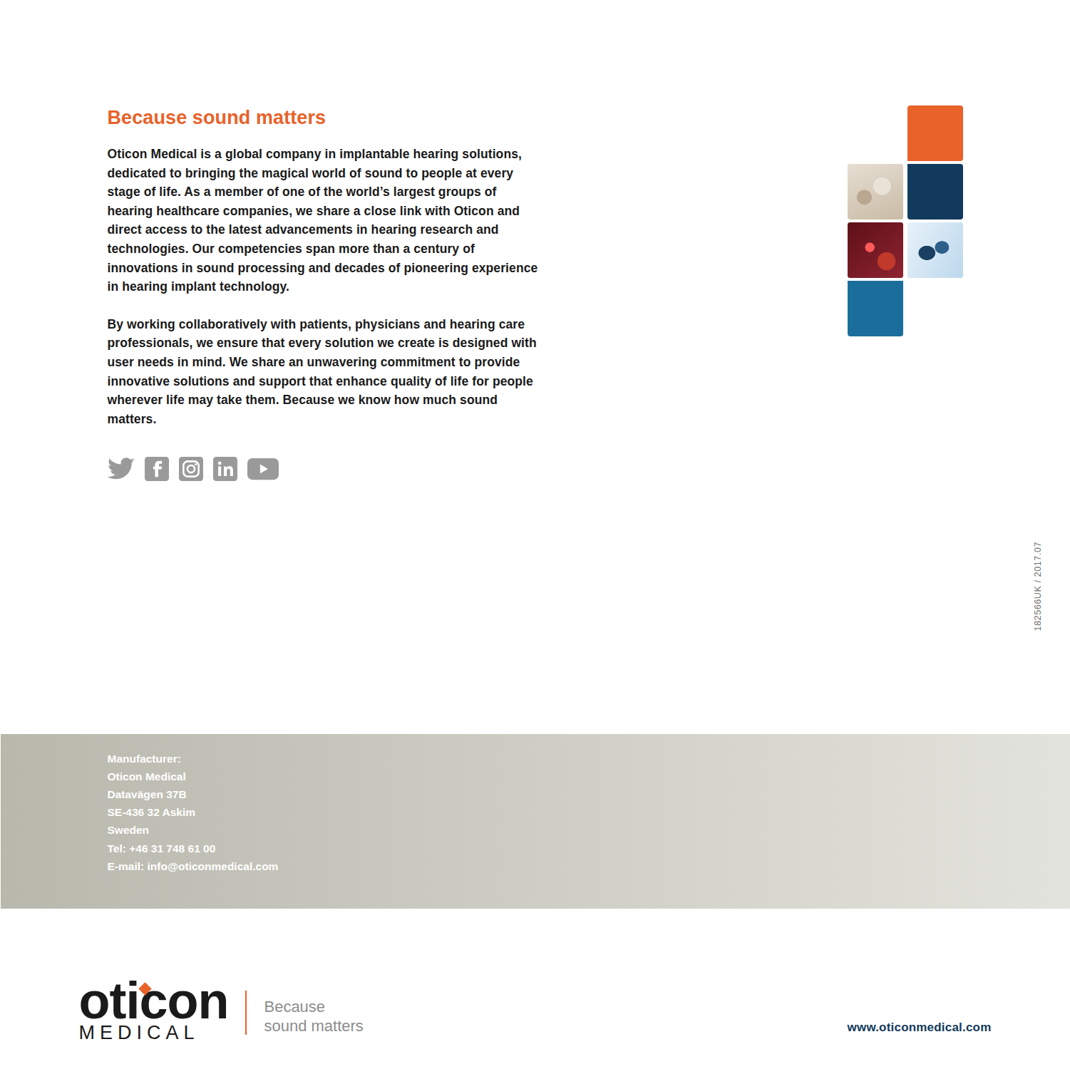Because sound matters
Oticon Medical is a global company in implantable hearing solutions, dedicated to bringing the magical world of sound to people at every stage of life. As a member of one of the world’s largest groups of hearing healthcare companies, we share a close link with Oticon and direct access to the latest advancements in hearing research and technologies. Our competencies span more than a century of innovations in sound processing and decades of pioneering experience in hearing implant technology.
By working collaboratively with patients, physicians and hearing care professionals, we ensure that every solution we create is designed with user needs in mind. We share an unwavering commitment to provide innovative solutions and support that enhance quality of life for people wherever life may take them. Because we know how much sound matters.
182566UK / 2017.07
Manufacturer:
Oticon Medical
Datavägen 37B
SE-436 32 Askim
Sweden
Tel: +46 31 748 61 00
E-mail: info@oticonmedical.com
oticon
MEDICAL
Because
sound matters
www.oticonmedical.com